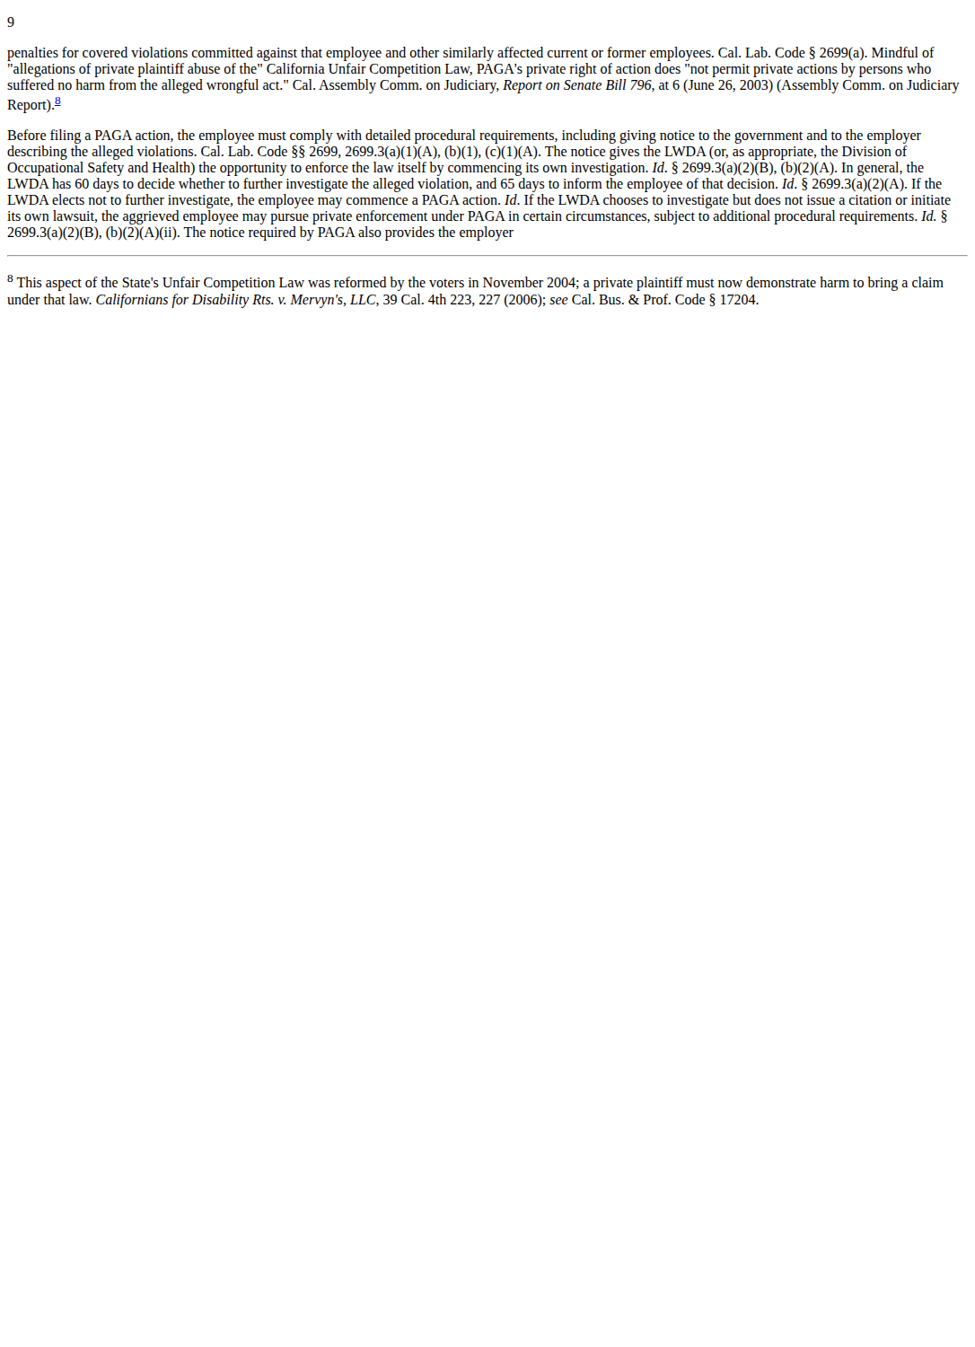9
penalties for covered violations committed against that employee and other similarly affected current or former employees. Cal. Lab. Code § 2699(a). Mindful of "allegations of private plaintiff abuse of the" California Unfair Competition Law, PAGA's private right of action does "not permit private actions by persons who suffered no harm from the alleged wrongful act." Cal. Assembly Comm. on Judiciary, Report on Senate Bill 796, at 6 (June 26, 2003) (Assembly Comm. on Judiciary Report).8
Before filing a PAGA action, the employee must comply with detailed procedural requirements, including giving notice to the government and to the employer describing the alleged violations. Cal. Lab. Code §§ 2699, 2699.3(a)(1)(A), (b)(1), (c)(1)(A). The notice gives the LWDA (or, as appropriate, the Division of Occupational Safety and Health) the opportunity to enforce the law itself by commencing its own investigation. Id. § 2699.3(a)(2)(B), (b)(2)(A). In general, the LWDA has 60 days to decide whether to further investigate the alleged violation, and 65 days to inform the employee of that decision. Id. § 2699.3(a)(2)(A). If the LWDA elects not to further investigate, the employee may commence a PAGA action. Id. If the LWDA chooses to investigate but does not issue a citation or initiate its own lawsuit, the aggrieved employee may pursue private enforcement under PAGA in certain circumstances, subject to additional procedural requirements. Id. § 2699.3(a)(2)(B), (b)(2)(A)(ii). The notice required by PAGA also provides the employer
8 This aspect of the State's Unfair Competition Law was reformed by the voters in November 2004; a private plaintiff must now demonstrate harm to bring a claim under that law. Californians for Disability Rts. v. Mervyn's, LLC, 39 Cal. 4th 223, 227 (2006); see Cal. Bus. & Prof. Code § 17204.